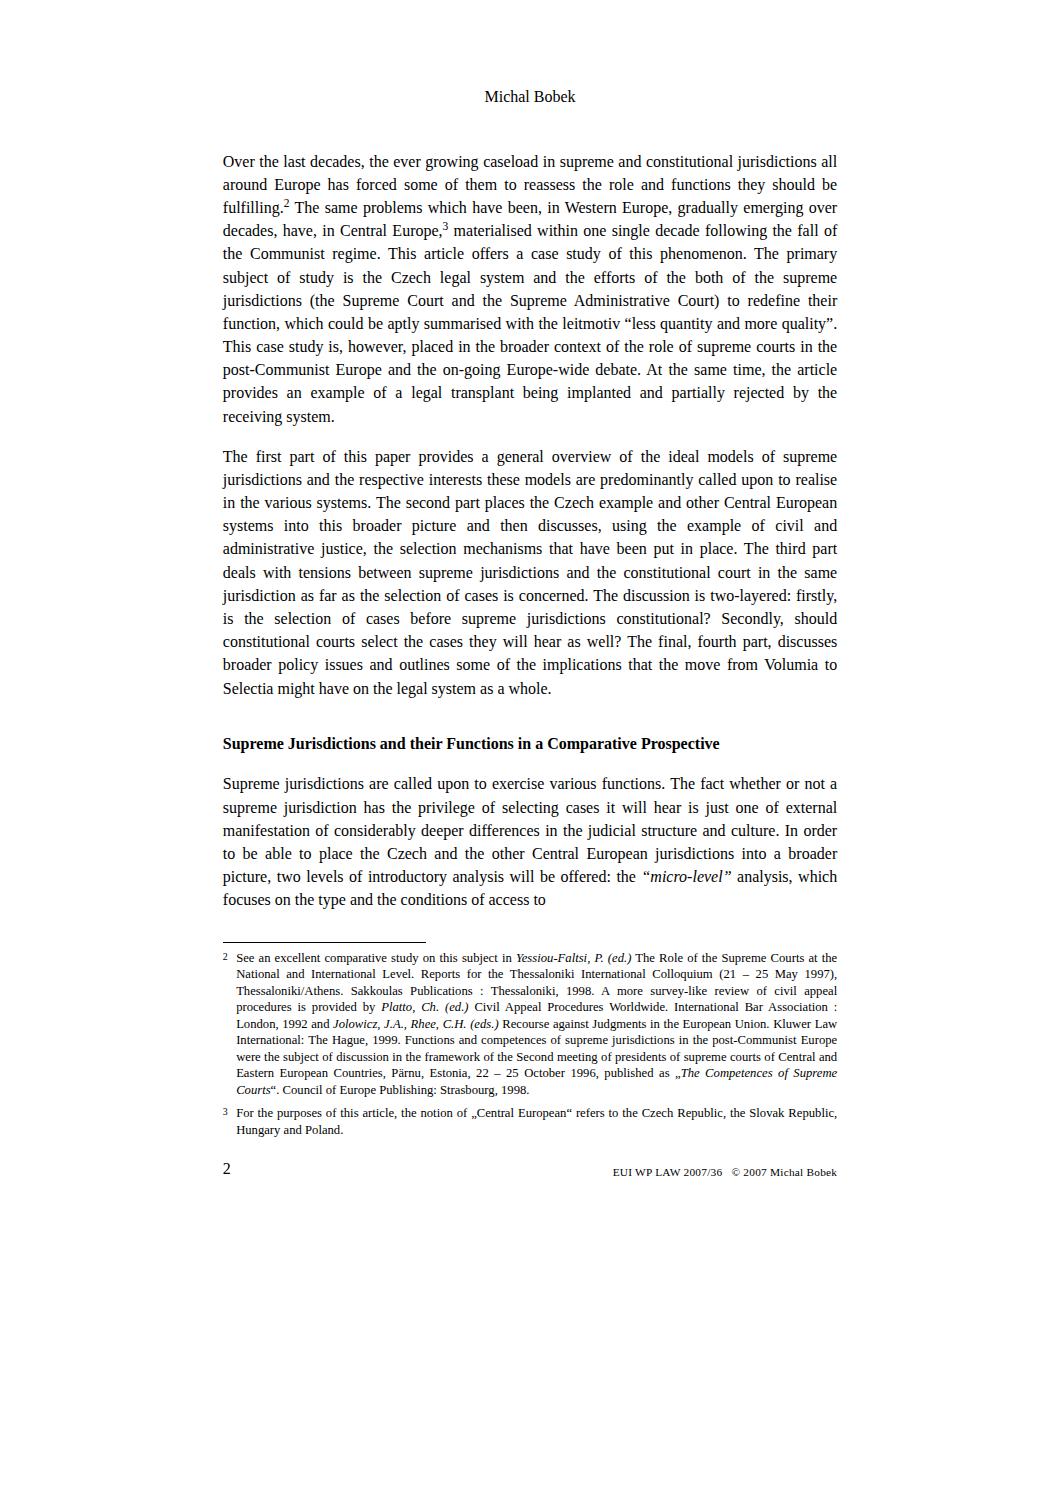Michal Bobek
Over the last decades, the ever growing caseload in supreme and constitutional jurisdictions all around Europe has forced some of them to reassess the role and functions they should be fulfilling.2 The same problems which have been, in Western Europe, gradually emerging over decades, have, in Central Europe,3 materialised within one single decade following the fall of the Communist regime. This article offers a case study of this phenomenon. The primary subject of study is the Czech legal system and the efforts of the both of the supreme jurisdictions (the Supreme Court and the Supreme Administrative Court) to redefine their function, which could be aptly summarised with the leitmotiv “less quantity and more quality”. This case study is, however, placed in the broader context of the role of supreme courts in the post-Communist Europe and the on-going Europe-wide debate. At the same time, the article provides an example of a legal transplant being implanted and partially rejected by the receiving system.
The first part of this paper provides a general overview of the ideal models of supreme jurisdictions and the respective interests these models are predominantly called upon to realise in the various systems. The second part places the Czech example and other Central European systems into this broader picture and then discusses, using the example of civil and administrative justice, the selection mechanisms that have been put in place. The third part deals with tensions between supreme jurisdictions and the constitutional court in the same jurisdiction as far as the selection of cases is concerned. The discussion is two-layered: firstly, is the selection of cases before supreme jurisdictions constitutional? Secondly, should constitutional courts select the cases they will hear as well? The final, fourth part, discusses broader policy issues and outlines some of the implications that the move from Volumia to Selectia might have on the legal system as a whole.
Supreme Jurisdictions and their Functions in a Comparative Prospective
Supreme jurisdictions are called upon to exercise various functions. The fact whether or not a supreme jurisdiction has the privilege of selecting cases it will hear is just one of external manifestation of considerably deeper differences in the judicial structure and culture. In order to be able to place the Czech and the other Central European jurisdictions into a broader picture, two levels of introductory analysis will be offered: the “micro-level” analysis, which focuses on the type and the conditions of access to
2
See an excellent comparative study on this subject in Yessiou-Faltsi, P. (ed.) The Role of the Supreme Courts at the National and International Level. Reports for the Thessaloniki International Colloquium (21 – 25 May 1997), Thessaloniki/Athens. Sakkoulas Publications : Thessaloniki, 1998. A more survey-like review of civil appeal procedures is provided by Platto, Ch. (ed.) Civil Appeal Procedures Worldwide. International Bar Association : London, 1992 and Jolowicz, J.A., Rhee, C.H. (eds.) Recourse against Judgments in the European Union. Kluwer Law International: The Hague, 1999. Functions and competences of supreme jurisdictions in the post-Communist Europe were the subject of discussion in the framework of the Second meeting of presidents of supreme courts of Central and Eastern European Countries, Pärnu, Estonia, 22 – 25 October 1996, published as „The Competences of Supreme Courts“. Council of Europe Publishing: Strasbourg, 1998.
3
For the purposes of this article, the notion of „Central European“ refers to the Czech Republic, the Slovak Republic, Hungary and Poland.
2
EUI WP LAW 2007/36 © 2007 Michal Bobek